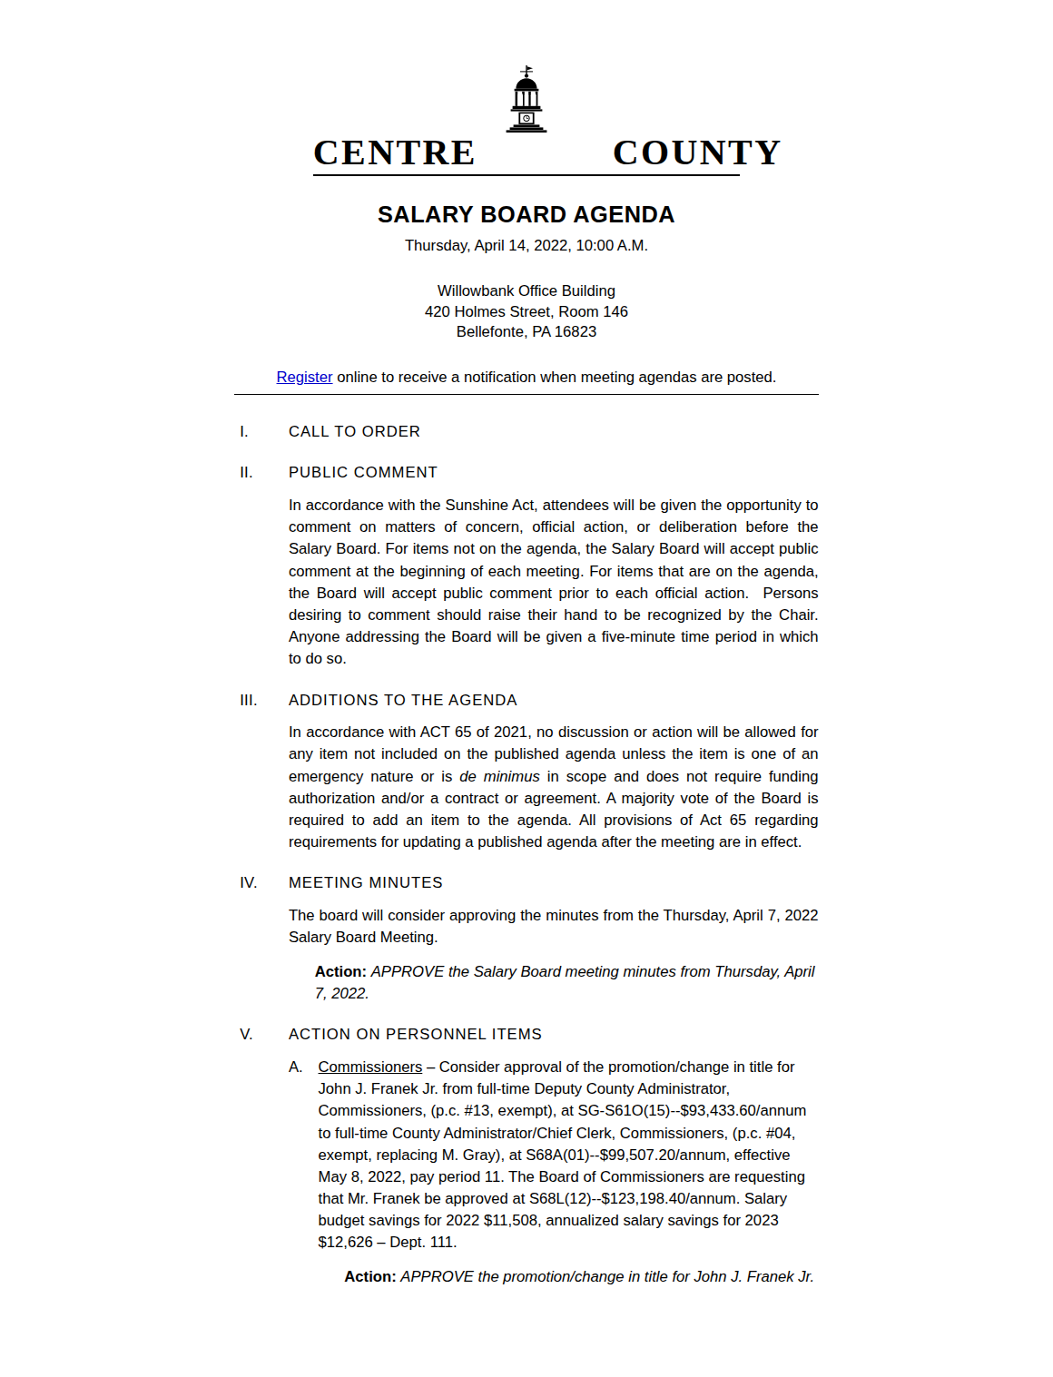CENTRE COUNTY
SALARY BOARD AGENDA
Thursday, April 14, 2022, 10:00 A.M.
Willowbank Office Building
420 Holmes Street, Room 146
Bellefonte, PA 16823
Register online to receive a notification when meeting agendas are posted.
I. CALL TO ORDER
II. PUBLIC COMMENT
In accordance with the Sunshine Act, attendees will be given the opportunity to comment on matters of concern, official action, or deliberation before the Salary Board. For items not on the agenda, the Salary Board will accept public comment at the beginning of each meeting. For items that are on the agenda, the Board will accept public comment prior to each official action. Persons desiring to comment should raise their hand to be recognized by the Chair. Anyone addressing the Board will be given a five-minute time period in which to do so.
III. ADDITIONS TO THE AGENDA
In accordance with ACT 65 of 2021, no discussion or action will be allowed for any item not included on the published agenda unless the item is one of an emergency nature or is de minimus in scope and does not require funding authorization and/or a contract or agreement. A majority vote of the Board is required to add an item to the agenda. All provisions of Act 65 regarding requirements for updating a published agenda after the meeting are in effect.
IV. MEETING MINUTES
The board will consider approving the minutes from the Thursday, April 7, 2022 Salary Board Meeting.
Action: APPROVE the Salary Board meeting minutes from Thursday, April 7, 2022.
V. ACTION ON PERSONNEL ITEMS
A.
Commissioners – Consider approval of the promotion/change in title for John J. Franek Jr. from full-time Deputy County Administrator, Commissioners, (p.c. #13, exempt), at SG-S61O(15)--$93,433.60/annum to full-time County Administrator/Chief Clerk, Commissioners, (p.c. #04, exempt, replacing M. Gray), at S68A(01)--$99,507.20/annum, effective May 8, 2022, pay period 11. The Board of Commissioners are requesting that Mr. Franek be approved at S68L(12)--$123,198.40/annum. Salary budget savings for 2022 $11,508, annualized salary savings for 2023 $12,626 – Dept. 111.
Action: APPROVE the promotion/change in title for John J. Franek Jr.